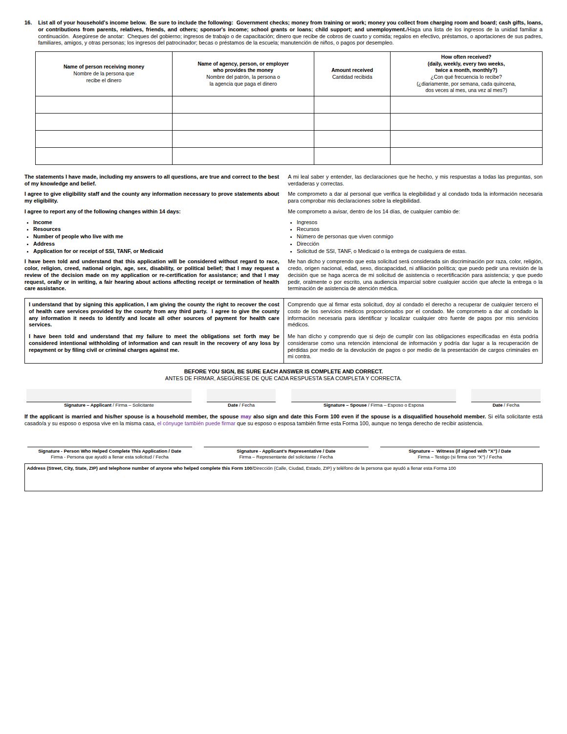16.
List all of your household's income below. Be sure to include the following: Government checks; money from training or work; money you collect from charging room and board; cash gifts, loans, or contributions from parents, relatives, friends, and others; sponsor's income; school grants or loans; child support; and unemployment./Haga una lista de los ingresos de la unidad familiar a continuación. Asegúrese de anotar: Cheques del gobierno; ingresos de trabajo o de capacitación; dinero que recibe de cobros de cuarto y comida; regalos en efectivo, préstamos, o aportaciones de sus padres, familiares, amigos, y otras personas; los ingresos del patrocinador; becas o préstamos de la escuela; manutención de niños, o pagos por desempleo.
| Name of person receiving money Nombre de la persona que recibe el dinero | Name of agency, person, or employer who provides the money Nombre del patrón, la persona o la agencia que paga el dinero | Amount received Cantidad recibida | How often received? (daily, weekly, every two weeks, twice a month, monthly?) ¿Con qué frecuencia lo recibe? (¿diariamente, por semana, cada quincena, dos veces al mes, una vez al mes?) |
| --- | --- | --- | --- |
The statements I have made, including my answers to all questions, are true and correct to the best of my knowledge and belief.
I agree to give eligibility staff and the county any information necessary to prove statements about my eligibility.
I agree to report any of the following changes within 14 days:
Income
Resources
Number of people who live with me
Address
Application for or receipt of SSI, TANF, or Medicaid
I have been told and understand that this application will be considered without regard to race, color, religion, creed, national origin, age, sex, disability, or political belief; that I may request a review of the decision made on my application or re-certification for assistance; and that I may request, orally or in writing, a fair hearing about actions affecting receipt or termination of health care assistance.
A mi leal saber y entender, las declaraciones que he hecho, y mis respuestas a todas las preguntas, son verdaderas y correctas.
Me comprometo a dar al personal que verifica la elegibilidad y al condado toda la información necesaria para comprobar mis declaraciones sobre la elegibilidad.
Me comprometo a avisar, dentro de los 14 días, de cualquier cambio de:
Ingresos
Recursos
Número de personas que viven conmigo
Dirección
Solicitud de SSI, TANF, o Medicaid o la entrega de cualquiera de estas.
Me han dicho y comprendo que esta solicitud será considerada sin discriminación por raza, color, religión, credo, origen nacional, edad, sexo, discapacidad, ni afiliación política; que puedo pedir una revisión de la decisión que se haga acerca de mi solicitud de asistencia o recertificación para asistencia; y que puedo pedir, oralmente o por escrito, una audiencia imparcial sobre cualquier acción que afecte la entrega o la terminación de asistencia de atención médica.
I understand that by signing this application, I am giving the county the right to recover the cost of health care services provided by the county from any third party. I agree to give the county any information it needs to identify and locate all other sources of payment for health care services.
I have been told and understand that my failure to meet the obligations set forth may be considered intentional withholding of information and can result in the recovery of any loss by repayment or by filing civil or criminal charges against me.
Comprendo que al firmar esta solicitud, doy al condado el derecho a recuperar de cualquier tercero el costo de los servicios médicos proporcionados por el condado. Me comprometo a dar al condado la información necesaria para identificar y localizar cualquier otro fuente de pagos por mis servicios médicos.
Me han dícho y comprendo que si dejo de cumplir con las obligaciones especificadas en ésta podría considerarse como una retención intencional de información y podría dar lugar a la recuperación de pérdidas por medio de la devolución de pagos o por medio de la presentación de cargos criminales en mi contra.
BEFORE YOU SIGN, BE SURE EACH ANSWER IS COMPLETE AND CORRECT.
ANTES DE FIRMAR, ASEGÚRESE DE QUE CADA RESPUESTA SEA COMPLETA Y CORRECTA.
| Signature – Applicant / Firma – Solicitante | | Date / Fecha | | Signature – Spouse / Firma – Esposo o Esposa | | Date / Fecha |
If the applicant is married and his/her spouse is a household member, the spouse may also sign and date this Form 100 even if the spouse is a disqualified household member. Si el/la solicitante está casado/a y su esposo o esposa vive en la misma casa, el cónyuge también puede firmar que su esposo o esposa también firme esta Forma 100, aunque no tenga derecho de recibir asistencia.
| Signature - Person Who Helped Complete This Application / Date Firma - Persona que ayudó a llenar esta solicitud / Fecha | | Signature - Applicant’s Representative / Date Firma – Representante del solicitante / Fecha | | Signature – Witness (if signed with "X") / Date Firma – Testigo (si firma con "X") / Fecha |
Address (Street, City, State, ZIP) and telephone number of anyone who helped complete this Form 100/Dirección (Calle, Ciudad, Estado, ZIP) y teléfono de la persona que ayudó a llenar esta Forma 100